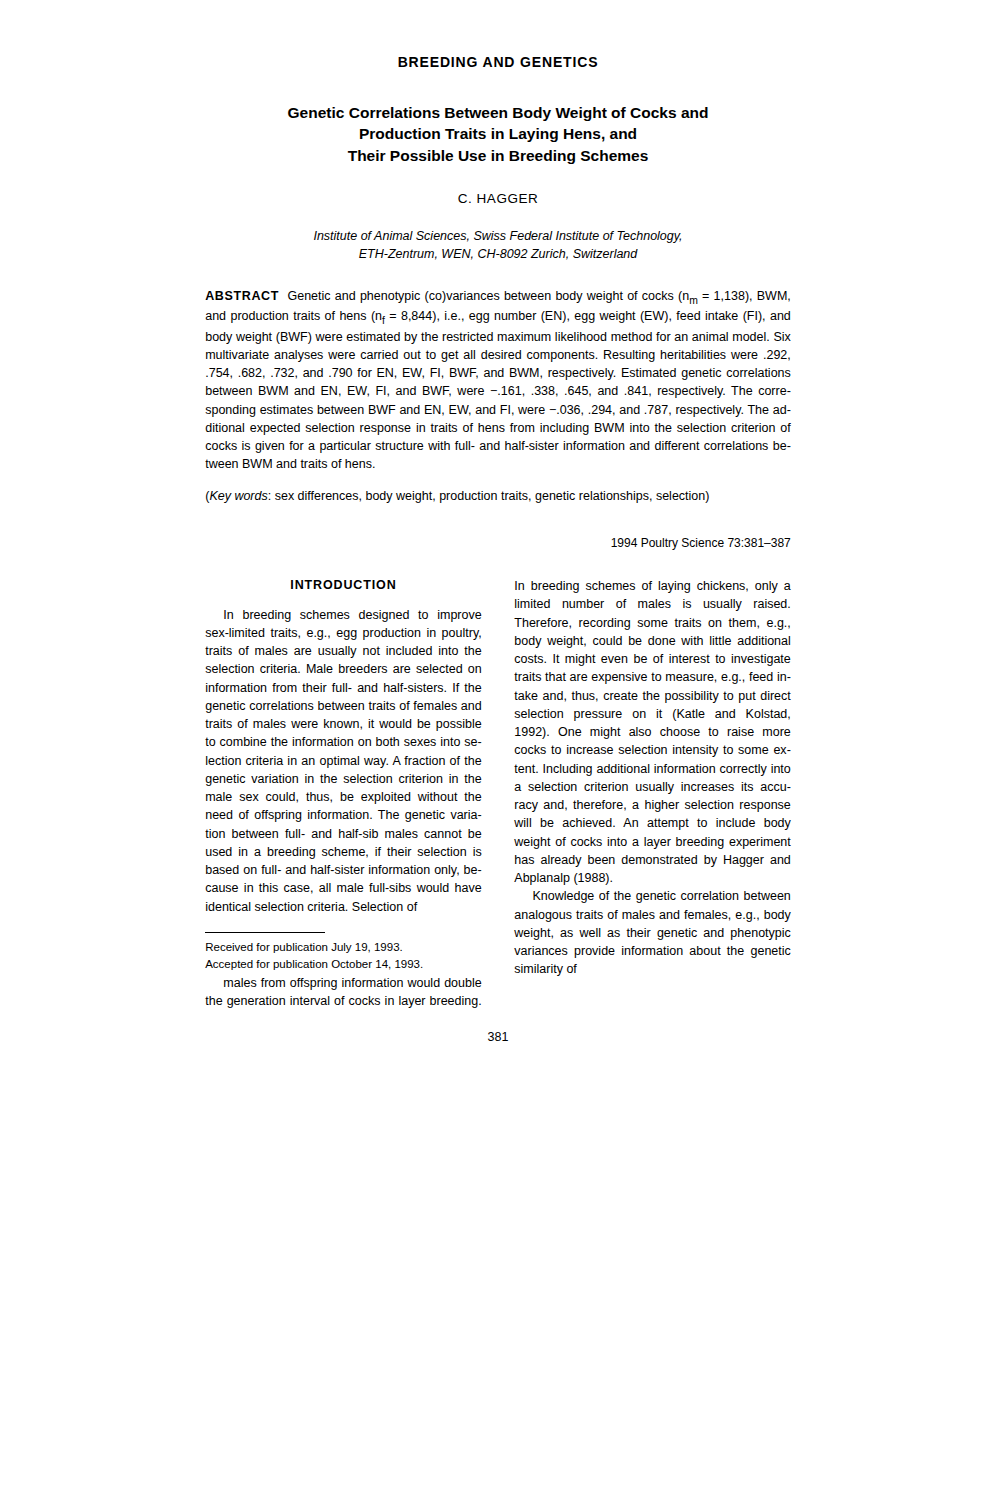BREEDING AND GENETICS
Genetic Correlations Between Body Weight of Cocks and
Production Traits in Laying Hens, and
Their Possible Use in Breeding Schemes
C. HAGGER
Institute of Animal Sciences, Swiss Federal Institute of Technology,
ETH-Zentrum, WEN, CH-8092 Zurich, Switzerland
ABSTRACT Genetic and phenotypic (co)variances between body weight of cocks (nm = 1,138), BWM, and production traits of hens (nf = 8,844), i.e., egg number (EN), egg weight (EW), feed intake (FI), and body weight (BWF) were estimated by the restricted maximum likelihood method for an animal model. Six multivariate analyses were carried out to get all desired components. Resulting heritabilities were .292, .754, .682, .732, and .790 for EN, EW, FI, BWF, and BWM, respectively. Estimated genetic correlations between BWM and EN, EW, FI, and BWF, were −.161, .338, .645, and .841, respectively. The corresponding estimates between BWF and EN, EW, and FI, were −.036, .294, and .787, respectively. The additional expected selection response in traits of hens from including BWM into the selection criterion of cocks is given for a particular structure with full- and half-sister information and different correlations between BWM and traits of hens.
(Key words: sex differences, body weight, production traits, genetic relationships, selection)
1994 Poultry Science 73:381–387
INTRODUCTION
In breeding schemes designed to improve sex-limited traits, e.g., egg production in poultry, traits of males are usually not included into the selection criteria. Male breeders are selected on information from their full- and half-sisters. If the genetic correlations between traits of females and traits of males were known, it would be possible to combine the information on both sexes into selection criteria in an optimal way. A fraction of the genetic variation in the selection criterion in the male sex could, thus, be exploited without the need of offspring information. The genetic variation between full- and half-sib males cannot be used in a breeding scheme, if their selection is based on full- and half-sister information only, because in this case, all male full-sibs would have identical selection criteria. Selection of
Received for publication July 19, 1993.
Accepted for publication October 14, 1993.
males from offspring information would double the generation interval of cocks in layer breeding. In breeding schemes of laying chickens, only a limited number of males is usually raised. Therefore, recording some traits on them, e.g., body weight, could be done with little additional costs. It might even be of interest to investigate traits that are expensive to measure, e.g., feed intake and, thus, create the possibility to put direct selection pressure on it (Katle and Kolstad, 1992). One might also choose to raise more cocks to increase selection intensity to some extent. Including additional information correctly into a selection criterion usually increases its accuracy and, therefore, a higher selection response will be achieved. An attempt to include body weight of cocks into a layer breeding experiment has already been demonstrated by Hagger and Abplanalp (1988).
Knowledge of the genetic correlation between analogous traits of males and females, e.g., body weight, as well as their genetic and phenotypic variances provide information about the genetic similarity of
381